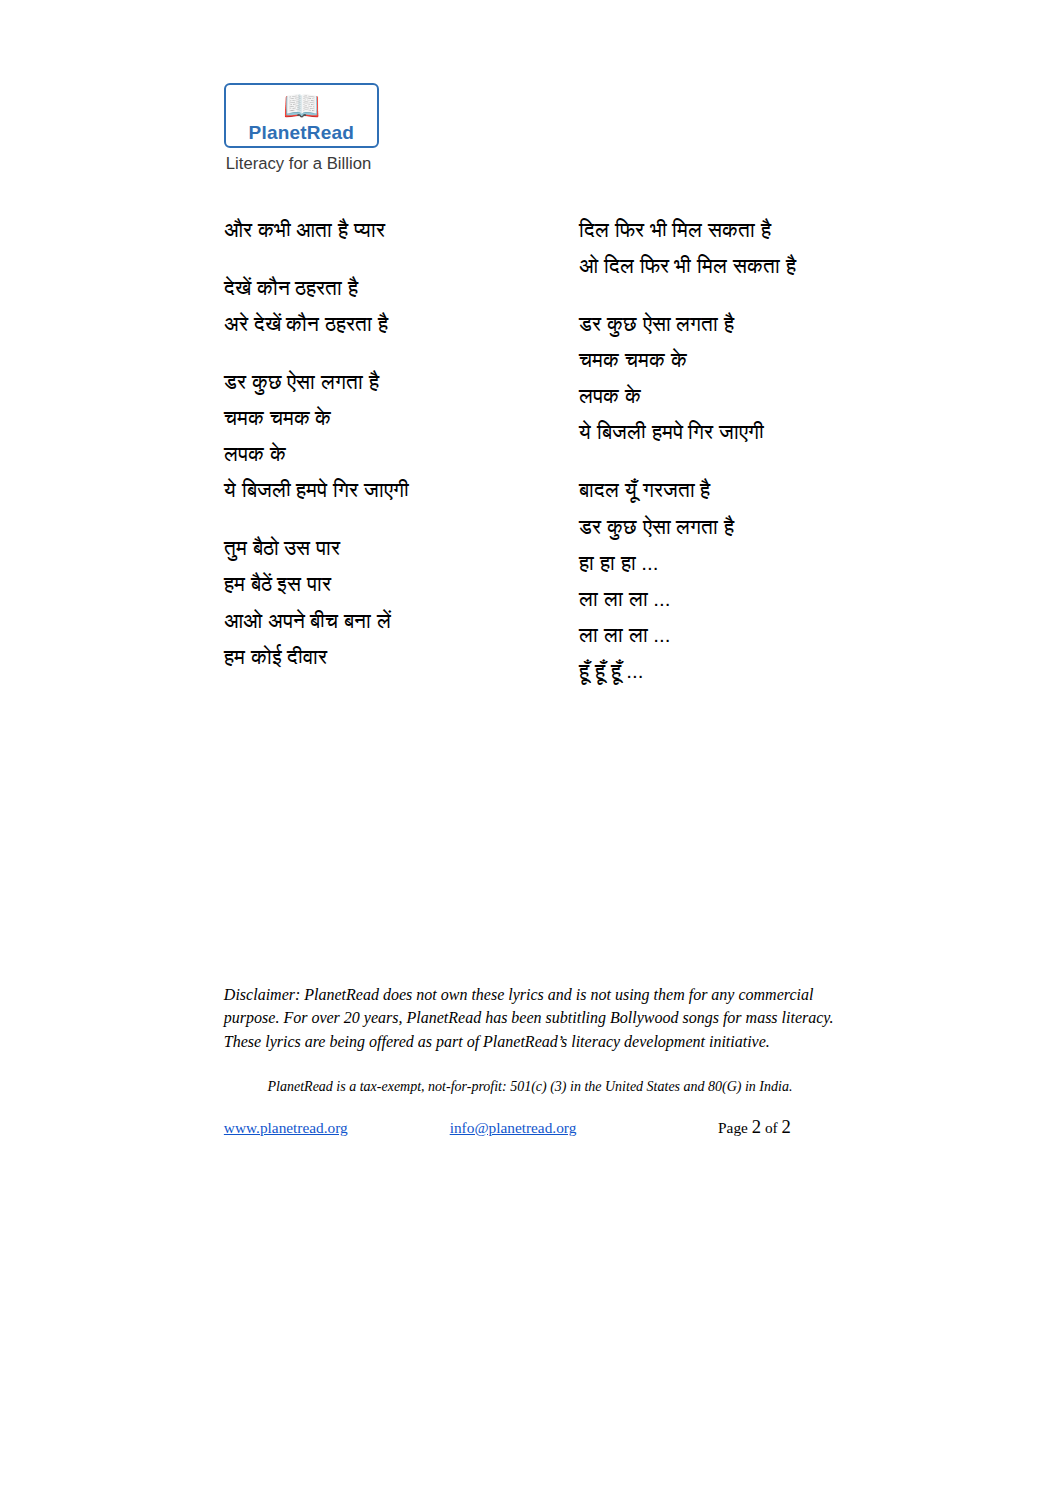📖
Planet Read
Literacy for a Billion
और कभी आता है प्यार
देखें कौन ठहरता है
अरे देखें कौन ठहरता है
डर कुछ ऐसा लगता है
चमक चमक के
लपक के
ये बिजली हमपे गिर जाएगी
तुम बैठो उस पार
हम बैठें इस पार
आओ अपने बीच बना लें
हम कोई दीवार
दिल फिर भी मिल सकता है
ओ दिल फिर भी मिल सकता है
डर कुछ ऐसा लगता है
चमक चमक के
लपक के
ये बिजली हमपे गिर जाएगी
बादल यूँ गरजता है
डर कुछ ऐसा लगता है
हा हा हा ...
ला ला ला ...
ला ला ला ...
हूँ हूँ हूँ ...
Disclaimer: PlanetRead does not own these lyrics and is not using them for any commercial purpose. For over 20 years, PlanetRead has been subtitling Bollywood songs for mass literacy. These lyrics are being offered as part of PlanetRead’s literacy development initiative.
PlanetRead is a tax-exempt, not-for-profit: 501(c) (3) in the United States and 80(G) in India.
www.planetread.org
info@planetread.org
Page 2 of 2